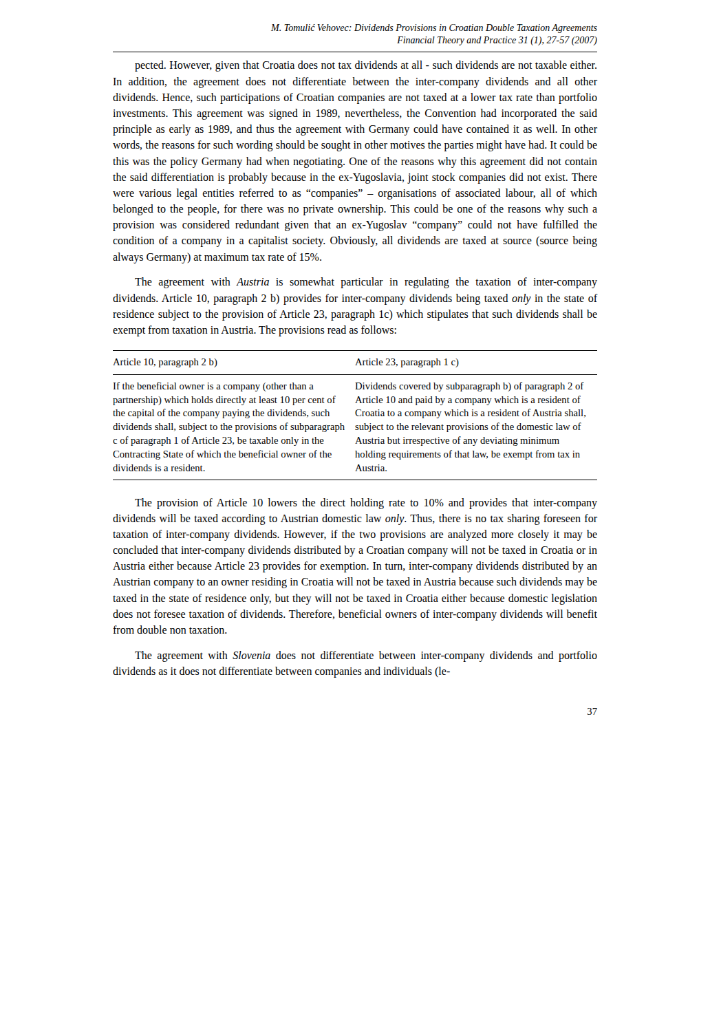M. Tomulić Vehovec: Dividends Provisions in Croatian Double Taxation Agreements
Financial Theory and Practice 31 (1), 27-57 (2007)
pected. However, given that Croatia does not tax dividends at all - such dividends are not taxable either. In addition, the agreement does not differentiate between the inter-company dividends and all other dividends. Hence, such participations of Croatian companies are not taxed at a lower tax rate than portfolio investments. This agreement was signed in 1989, nevertheless, the Convention had incorporated the said principle as early as 1989, and thus the agreement with Germany could have contained it as well. In other words, the reasons for such wording should be sought in other motives the parties might have had. It could be this was the policy Germany had when negotiating. One of the reasons why this agreement did not contain the said differentiation is probably because in the ex-Yugoslavia, joint stock companies did not exist. There were various legal entities referred to as “companies” – organisations of associated labour, all of which belonged to the people, for there was no private ownership. This could be one of the reasons why such a provision was considered redundant given that an ex-Yugoslav “company” could not have fulfilled the condition of a company in a capitalist society. Obviously, all dividends are taxed at source (source being always Germany) at maximum tax rate of 15%.
The agreement with Austria is somewhat particular in regulating the taxation of inter-company dividends. Article 10, paragraph 2 b) provides for inter-company dividends being taxed only in the state of residence subject to the provision of Article 23, paragraph 1c) which stipulates that such dividends shall be exempt from taxation in Austria. The provisions read as follows:
| Article 10, paragraph 2 b) | Article 23, paragraph 1 c) |
| --- | --- |
| If the beneficial owner is a company (other than a partnership) which holds directly at least 10 per cent of the capital of the company paying the dividends, such dividends shall, subject to the provisions of subparagraph c of paragraph 1 of Article 23, be taxable only in the Contracting State of which the beneficial owner of the dividends is a resident. | Dividends covered by subparagraph b) of paragraph 2 of Article 10 and paid by a company which is a resident of Croatia to a company which is a resident of Austria shall, subject to the relevant provisions of the domestic law of Austria but irrespective of any deviating minimum holding requirements of that law, be exempt from tax in Austria. |
The provision of Article 10 lowers the direct holding rate to 10% and provides that inter-company dividends will be taxed according to Austrian domestic law only. Thus, there is no tax sharing foreseen for taxation of inter-company dividends. However, if the two provisions are analyzed more closely it may be concluded that inter-company dividends distributed by a Croatian company will not be taxed in Croatia or in Austria either because Article 23 provides for exemption. In turn, inter-company dividends distributed by an Austrian company to an owner residing in Croatia will not be taxed in Austria because such dividends may be taxed in the state of residence only, but they will not be taxed in Croatia either because domestic legislation does not foresee taxation of dividends. Therefore, beneficial owners of inter-company dividends will benefit from double non taxation.
The agreement with Slovenia does not differentiate between inter-company dividends and portfolio dividends as it does not differentiate between companies and individuals (le-
37